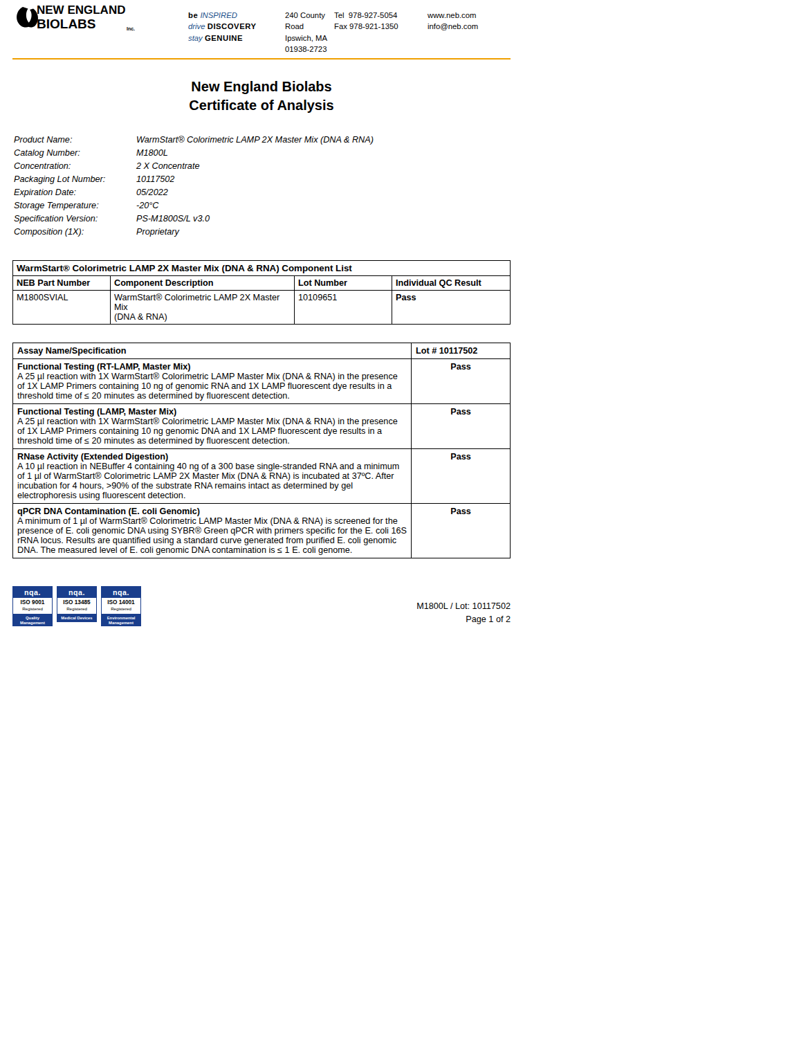be INSPIRED
drive DISCOVERY
stay GENUINE
240 County Road
Ipswich, MA 01938-2723
Tel 978-927-5054
Fax 978-921-1350
www.neb.com
info@neb.com
New England Biolabs
Certificate of Analysis
| Product Name: | WarmStart® Colorimetric LAMP 2X Master Mix (DNA & RNA) |
| Catalog Number: | M1800L |
| Concentration: | 2 X Concentrate |
| Packaging Lot Number: | 10117502 |
| Expiration Date: | 05/2022 |
| Storage Temperature: | -20°C |
| Specification Version: | PS-M1800S/L v3.0 |
| Composition (1X): | Proprietary |
| WarmStart® Colorimetric LAMP 2X Master Mix (DNA & RNA) Component List |
| --- |
| NEB Part Number | Component Description | Lot Number | Individual QC Result |
| M1800SVIAL | WarmStart® Colorimetric LAMP 2X Master Mix (DNA & RNA) | 10109651 | Pass |
| Assay Name/Specification | Lot # 10117502 |
| --- | --- |
| Functional Testing (RT-LAMP, Master Mix) A 25 µl reaction with 1X WarmStart® Colorimetric LAMP Master Mix (DNA & RNA) in the presence of 1X LAMP Primers containing 10 ng of genomic RNA and 1X LAMP fluorescent dye results in a threshold time of ≤ 20 minutes as determined by fluorescent detection. | Pass |
| Functional Testing (LAMP, Master Mix) A 25 µl reaction with 1X WarmStart® Colorimetric LAMP Master Mix (DNA & RNA) in the presence of 1X LAMP Primers containing 10 ng genomic DNA and 1X LAMP fluorescent dye results in a threshold time of ≤ 20 minutes as determined by fluorescent detection. | Pass |
| RNase Activity (Extended Digestion) A 10 µl reaction in NEBuffer 4 containing 40 ng of a 300 base single-stranded RNA and a minimum of 1 µl of WarmStart® Colorimetric LAMP 2X Master Mix (DNA & RNA) is incubated at 37ºC. After incubation for 4 hours, >90% of the substrate RNA remains intact as determined by gel electrophoresis using fluorescent detection. | Pass |
| qPCR DNA Contamination (E. coli Genomic) A minimum of 1 µl of WarmStart® Colorimetric LAMP Master Mix (DNA & RNA) is screened for the presence of E. coli genomic DNA using SYBR® Green qPCR with primers specific for the E. coli 16S rRNA locus. Results are quantified using a standard curve generated from purified E. coli genomic DNA. The measured level of E. coli genomic DNA contamination is ≤ 1 E. coli genome. | Pass |
nqa.
ISO 9001
Registered
Quality
Management
nqa.
ISO 13485
Registered
Medical Devices
nqa.
ISO 14001
Registered
Environmental
Management
M1800L / Lot: 10117502
Page 1 of 2